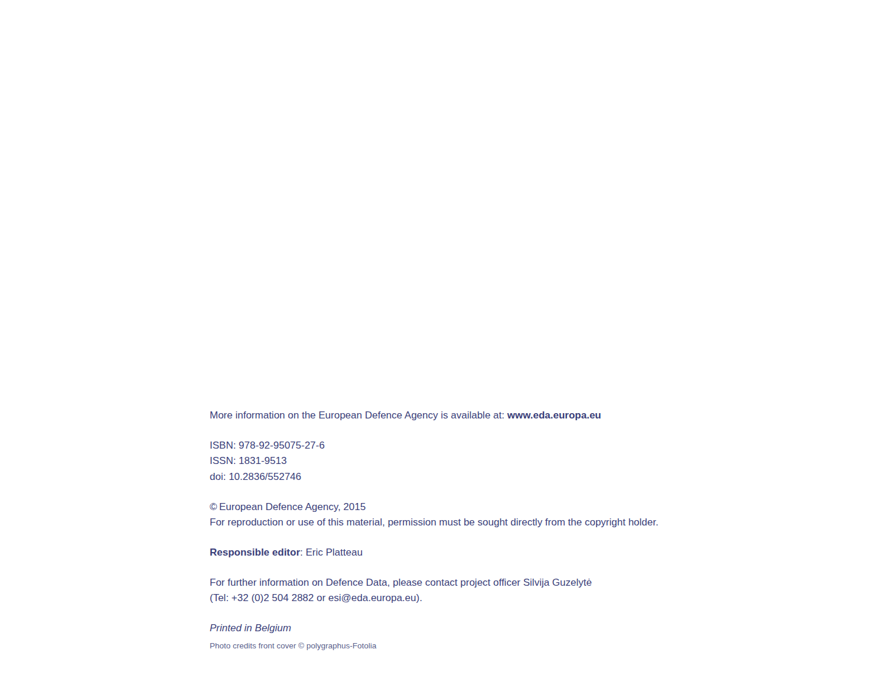More information on the European Defence Agency is available at: www.eda.europa.eu
ISBN: 978-92-95075-27-6
ISSN: 1831-9513
doi: 10.2836/552746
© European Defence Agency, 2015
For reproduction or use of this material, permission must be sought directly from the copyright holder.
Responsible editor: Eric Platteau
For further information on Defence Data, please contact project officer Silvija Guzelytė
(Tel: +32 (0)2 504 2882 or esi@eda.europa.eu).
Printed in Belgium
Photo credits front cover © polygraphus-Fotolia